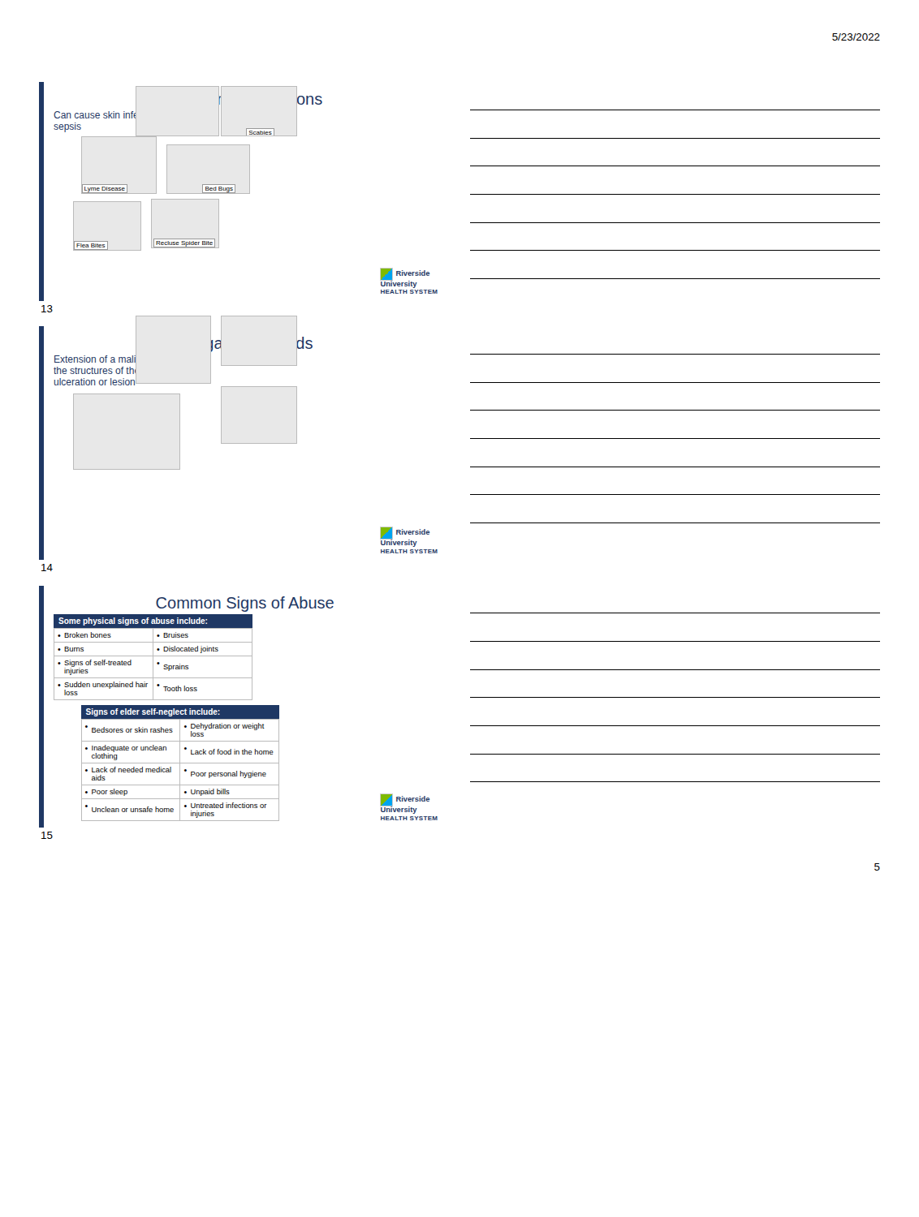5/23/2022
Bites and Infestations
Can cause skin infections and sepsis
Scabies
Lyme Disease
Bed Bugs
Flea Bites
Recluse Spider Bite
Riverside
University
HEALTH SYSTEM
13
Fungating Wounds
Extension of a malignant tumor into the structures of the skin producing ulceration or lesion
Riverside
University
HEALTH SYSTEM
14
Common Signs of Abuse
Some physical signs of abuse include:
| Broken bones | Bruises |
| Burns | Dislocated joints |
| Signs of self-treated injuries | Sprains |
| Sudden unexplained hair loss | Tooth loss |
Signs of elder self-neglect include:
| Bedsores or skin rashes | Dehydration or weight loss |
| Inadequate or unclean clothing | Lack of food in the home |
| Lack of needed medical aids | Poor personal hygiene |
| Poor sleep | Unpaid bills |
| Unclean or unsafe home | Untreated infections or injuries |
Riverside
University
HEALTH SYSTEM
15
5